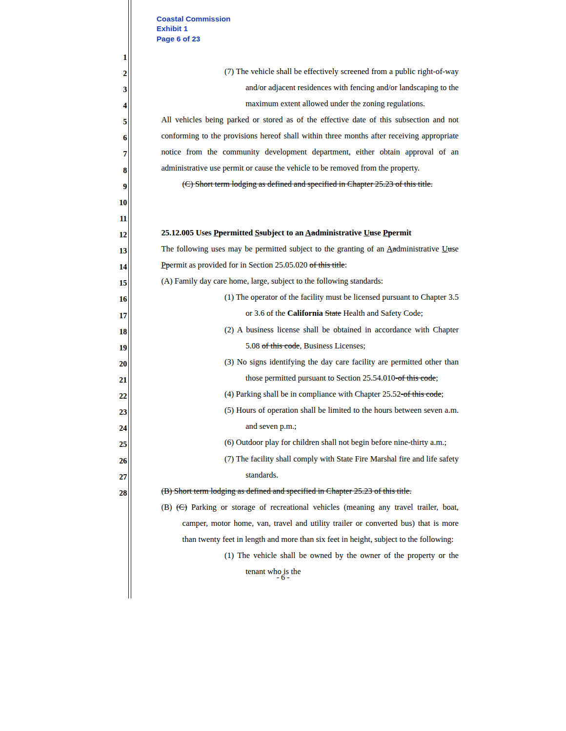Coastal Commission
Exhibit 1
Page 6 of 23
1
2
3
4
5
6
7
8
9
10
11
12
13
14
15
16
17
18
19
20
21
22
23
24
25
26
27
28
(7) The vehicle shall be effectively screened from a public right-of-way and/or adjacent residences with fencing and/or landscaping to the maximum extent allowed under the zoning regulations.
All vehicles being parked or stored as of the effective date of this subsection and not conforming to the provisions hereof shall within three months after receiving appropriate notice from the community development department, either obtain approval of an administrative use permit or cause the vehicle to be removed from the property.
(C) Short term lodging as defined and specified in Chapter 25.23 of this title.
25.12.005 Uses Ppermitted Ssubject to an Aadministrative Uuse Ppermit
The following uses may be permitted subject to the granting of an Aadministrative Uuse Ppermit as provided for in Section 25.05.020 of this title:
(A) Family day care home, large, subject to the following standards:
(1) The operator of the facility must be licensed pursuant to Chapter 3.5 or 3.6 of the California State Health and Safety Code;
(2) A business license shall be obtained in accordance with Chapter 5.08 of this code, Business Licenses;
(3) No signs identifying the day care facility are permitted other than those permitted pursuant to Section 25.54.010-of this code;
(4) Parking shall be in compliance with Chapter 25.52-of this code;
(5) Hours of operation shall be limited to the hours between seven a.m. and seven p.m.;
(6) Outdoor play for children shall not begin before nine-thirty a.m.;
(7) The facility shall comply with State Fire Marshal fire and life safety standards.
(B) Short term lodging as defined and specified in Chapter 25.23 of this title.
(B) (C) Parking or storage of recreational vehicles (meaning any travel trailer, boat, camper, motor home, van, travel and utility trailer or converted bus) that is more than twenty feet in length and more than six feet in height, subject to the following:
(1) The vehicle shall be owned by the owner of the property or the tenant who is the
- 6 -